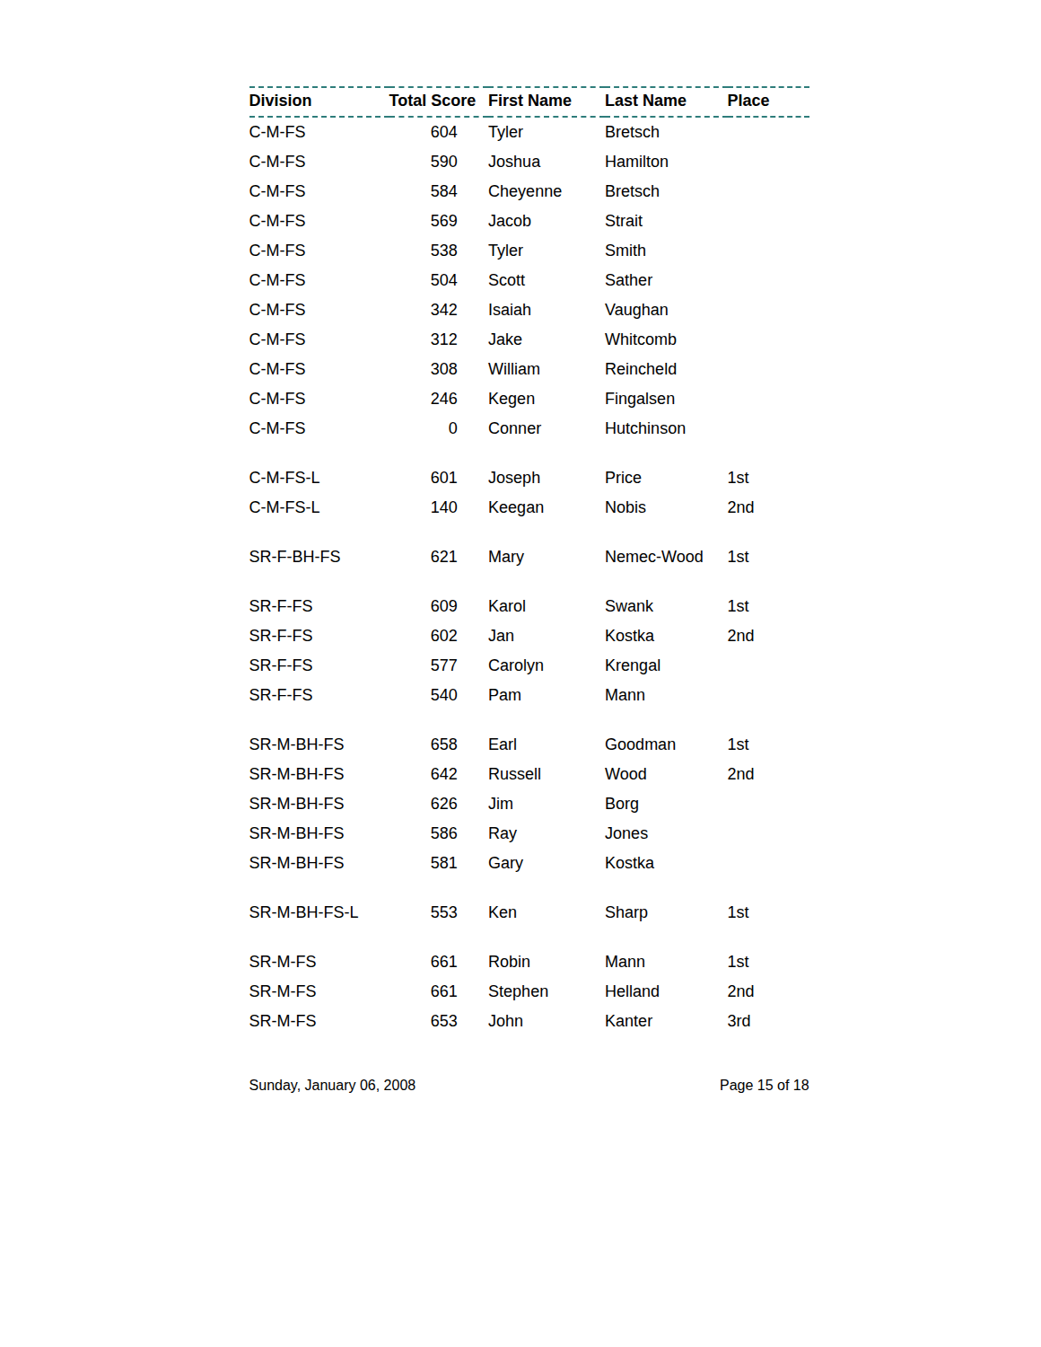| Division | Total Score | First Name | Last Name | Place |
| --- | --- | --- | --- | --- |
| C-M-FS | 604 | Tyler | Bretsch | |
| C-M-FS | 590 | Joshua | Hamilton | |
| C-M-FS | 584 | Cheyenne | Bretsch | |
| C-M-FS | 569 | Jacob | Strait | |
| C-M-FS | 538 | Tyler | Smith | |
| C-M-FS | 504 | Scott | Sather | |
| C-M-FS | 342 | Isaiah | Vaughan | |
| C-M-FS | 312 | Jake | Whitcomb | |
| C-M-FS | 308 | William | Reincheld | |
| C-M-FS | 246 | Kegen | Fingalsen | |
| C-M-FS | 0 | Conner | Hutchinson | |
| C-M-FS-L | 601 | Joseph | Price | 1st |
| C-M-FS-L | 140 | Keegan | Nobis | 2nd |
| SR-F-BH-FS | 621 | Mary | Nemec-Wood | 1st |
| SR-F-FS | 609 | Karol | Swank | 1st |
| SR-F-FS | 602 | Jan | Kostka | 2nd |
| SR-F-FS | 577 | Carolyn | Krengal | |
| SR-F-FS | 540 | Pam | Mann | |
| SR-M-BH-FS | 658 | Earl | Goodman | 1st |
| SR-M-BH-FS | 642 | Russell | Wood | 2nd |
| SR-M-BH-FS | 626 | Jim | Borg | |
| SR-M-BH-FS | 586 | Ray | Jones | |
| SR-M-BH-FS | 581 | Gary | Kostka | |
| SR-M-BH-FS-L | 553 | Ken | Sharp | 1st |
| SR-M-FS | 661 | Robin | Mann | 1st |
| SR-M-FS | 661 | Stephen | Helland | 2nd |
| SR-M-FS | 653 | John | Kanter | 3rd |
Sunday, January 06, 2008 Page 15 of 18